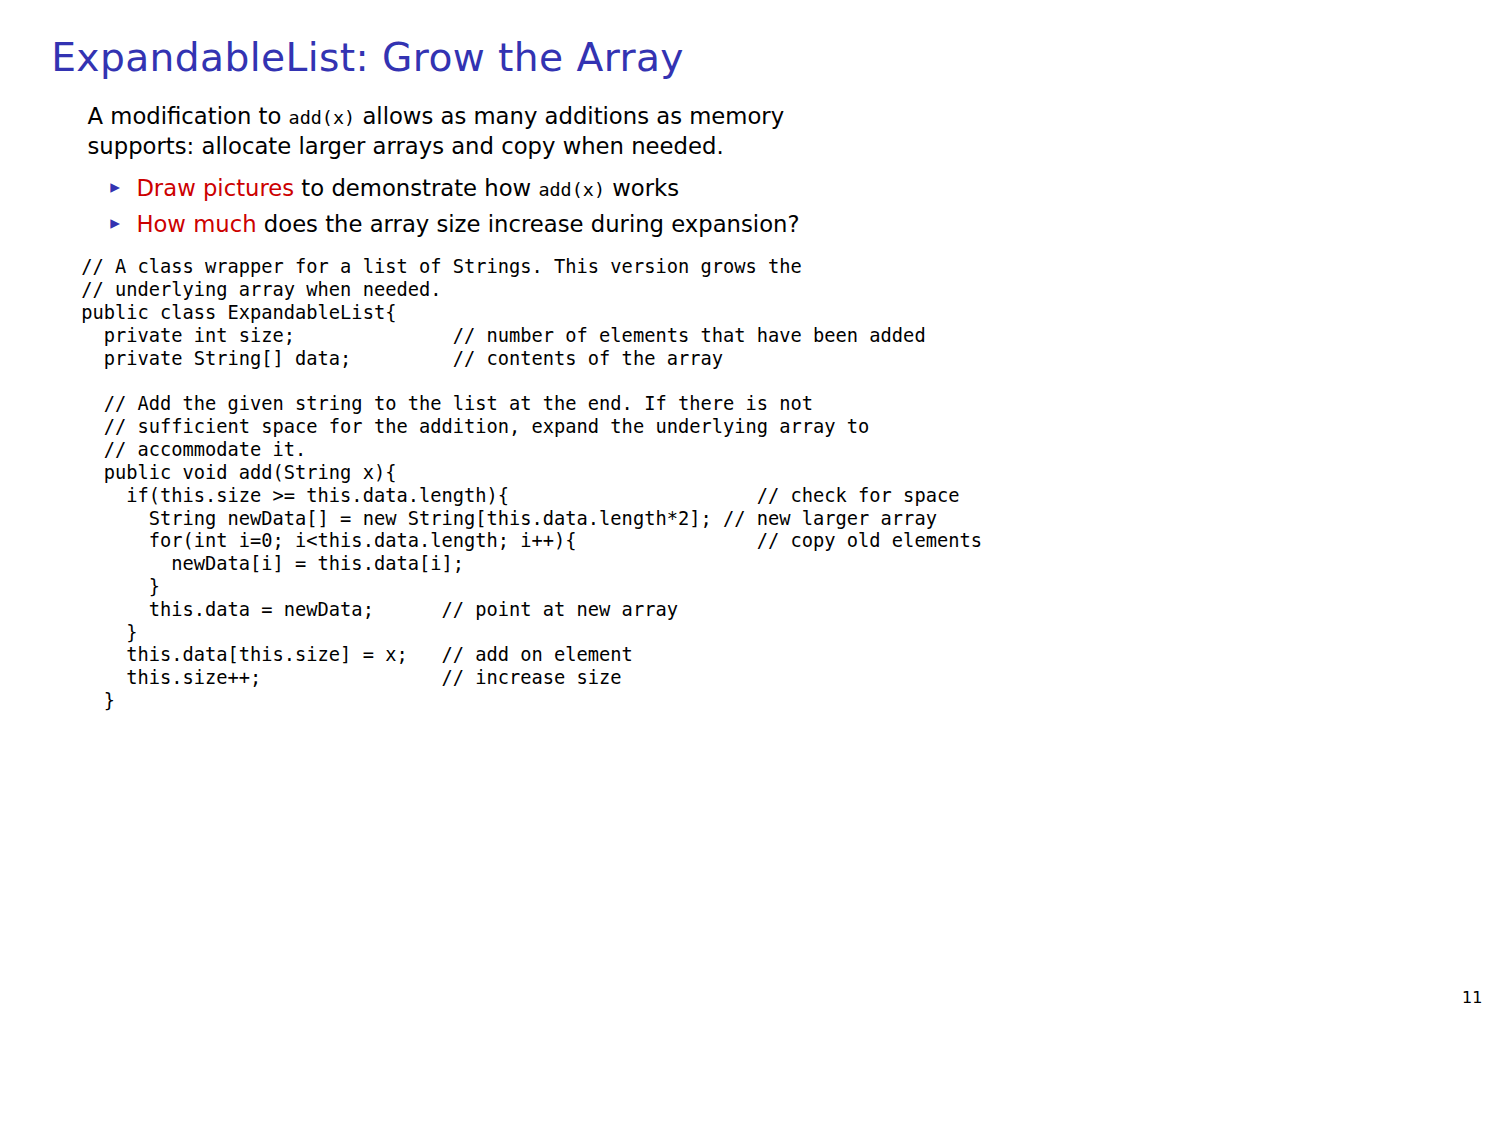ExpandableList: Grow the Array
A modification to add(x) allows as many additions as memory
supports: allocate larger arrays and copy when needed.
Draw pictures to demonstrate how add(x) works
How much does the array size increase during expansion?
// A class wrapper for a list of Strings. This version grows the
// underlying array when needed.
public class ExpandableList{
  private int size;              // number of elements that have been added
  private String[] data;         // contents of the array

  // Add the given string to the list at the end. If there is not
  // sufficient space for the addition, expand the underlying array to
  // accommodate it.
  public void add(String x){
    if(this.size >= this.data.length){                      // check for space
      String newData[] = new String[this.data.length*2]; // new larger array
      for(int i=0; i<this.data.length; i++){                // copy old elements
        newData[i] = this.data[i];
      }
      this.data = newData;      // point at new array
    }
    this.data[this.size] = x;   // add on element
    this.size++;                // increase size
  }
11